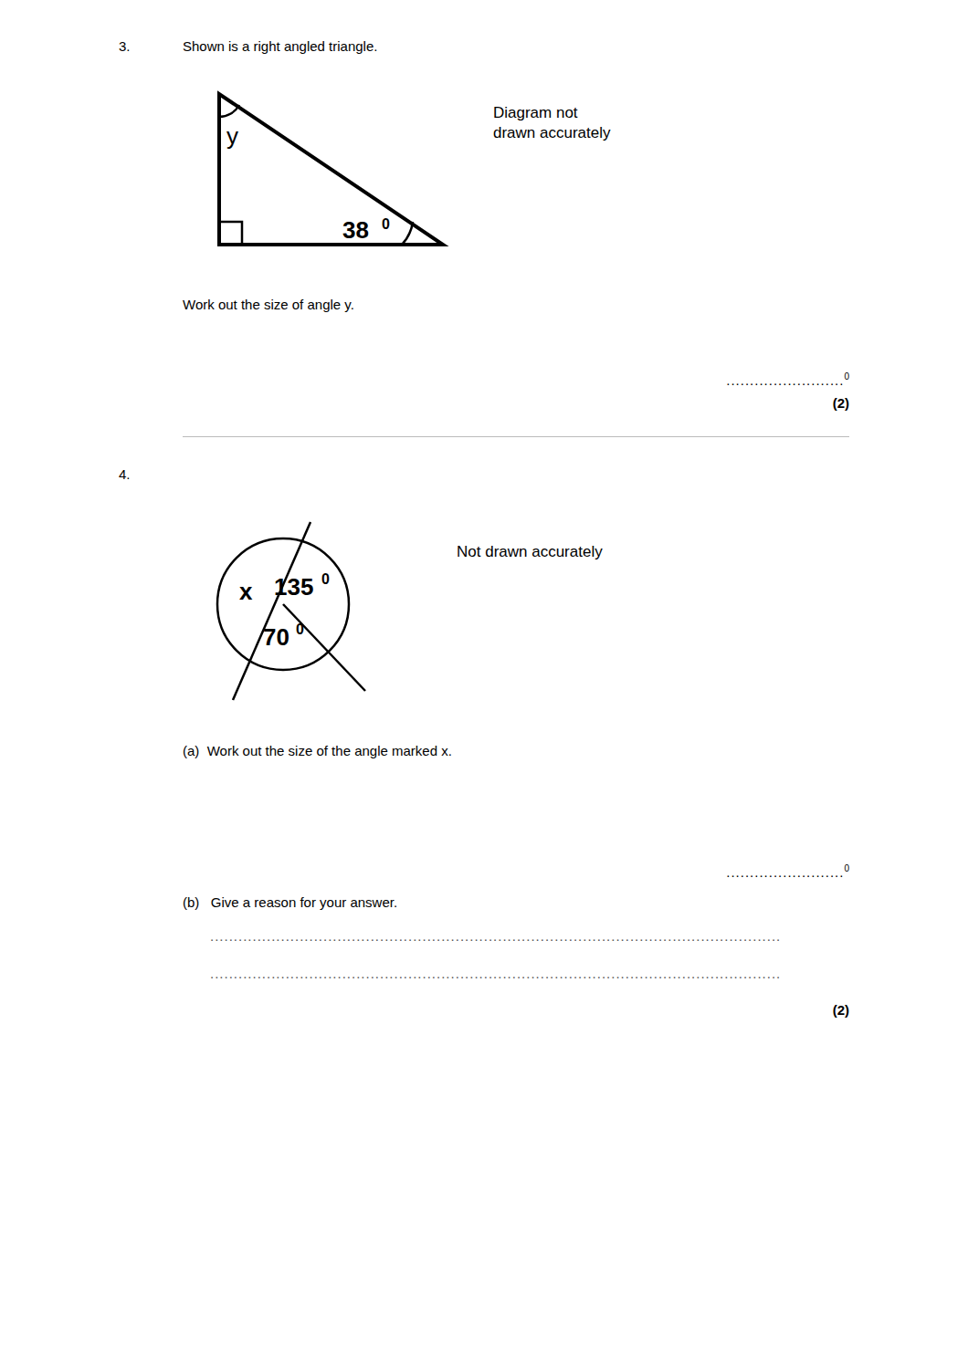3.
Shown is a right angled triangle.
y 38 0
Diagram not
drawn accurately
Work out the size of angle y.
......................... 0
(2)
4.
x 135 0 70 0
Not drawn accurately
(a) Work out the size of the angle marked x.
......................... 0
(b) Give a reason for your answer.
.........................................................................................................................
.........................................................................................................................
(2)